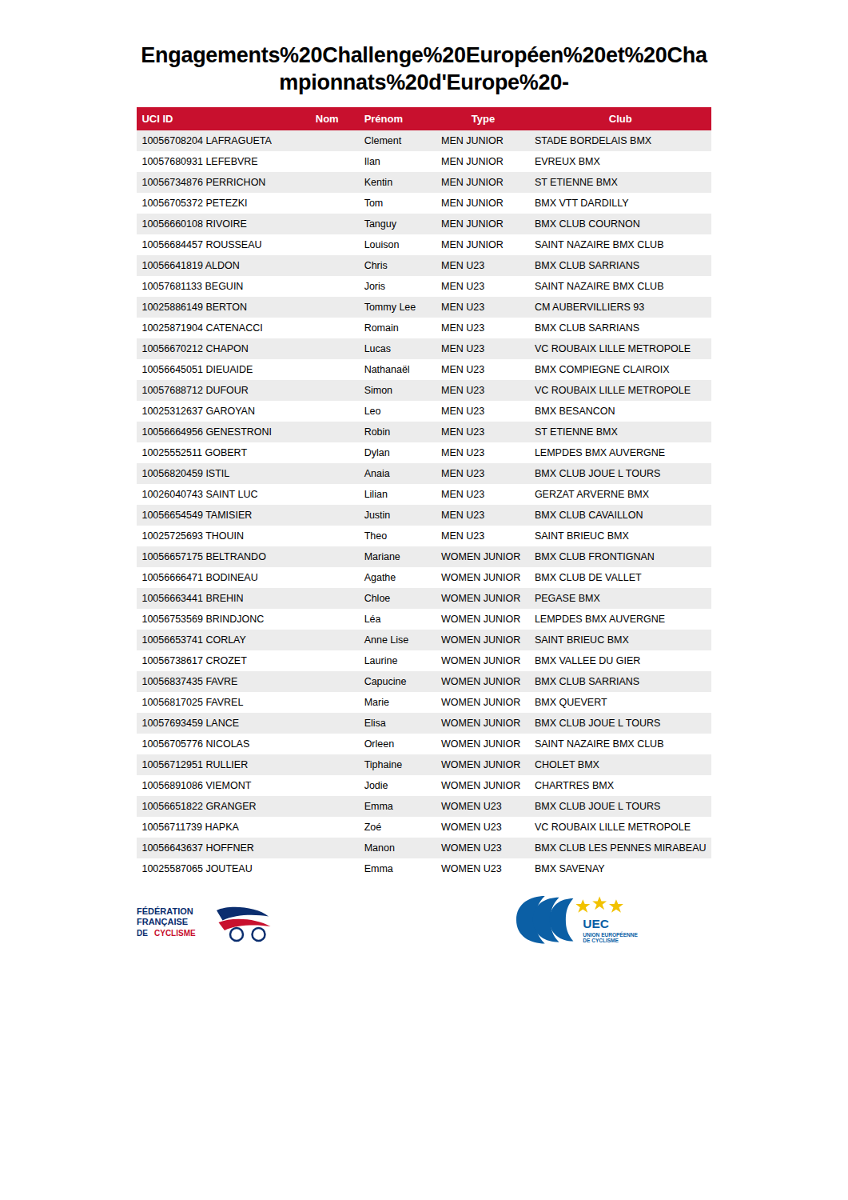Engagements%20Challenge%20Européen%20et%20Championnats%20d'Europe%20-
| UCI ID | Nom | Prénom | Type | Club |
| --- | --- | --- | --- | --- |
| 10056708204 LAFRAGUETA | | Clement | MEN JUNIOR | STADE BORDELAIS BMX |
| 10057680931 LEFEBVRE | | Ilan | MEN JUNIOR | EVREUX BMX |
| 10056734876 PERRICHON | | Kentin | MEN JUNIOR | ST ETIENNE BMX |
| 10056705372 PETEZKI | | Tom | MEN JUNIOR | BMX VTT DARDILLY |
| 10056660108 RIVOIRE | | Tanguy | MEN JUNIOR | BMX CLUB COURNON |
| 10056684457 ROUSSEAU | | Louison | MEN JUNIOR | SAINT NAZAIRE BMX CLUB |
| 10056641819 ALDON | | Chris | MEN U23 | BMX CLUB SARRIANS |
| 10057681133 BEGUIN | | Joris | MEN U23 | SAINT NAZAIRE BMX CLUB |
| 10025886149 BERTON | | Tommy Lee | MEN U23 | CM AUBERVILLIERS 93 |
| 10025871904 CATENACCI | | Romain | MEN U23 | BMX CLUB SARRIANS |
| 10056670212 CHAPON | | Lucas | MEN U23 | VC ROUBAIX LILLE METROPOLE |
| 10056645051 DIEUAIDE | | Nathanaël | MEN U23 | BMX COMPIEGNE CLAIROIX |
| 10057688712 DUFOUR | | Simon | MEN U23 | VC ROUBAIX LILLE METROPOLE |
| 10025312637 GAROYAN | | Leo | MEN U23 | BMX BESANCON |
| 10056664956 GENESTRONI | | Robin | MEN U23 | ST ETIENNE BMX |
| 10025552511 GOBERT | | Dylan | MEN U23 | LEMPDES BMX AUVERGNE |
| 10056820459 ISTIL | | Anaia | MEN U23 | BMX CLUB JOUE L TOURS |
| 10026040743 SAINT LUC | | Lilian | MEN U23 | GERZAT ARVERNE BMX |
| 10056654549 TAMISIER | | Justin | MEN U23 | BMX CLUB CAVAILLON |
| 10025725693 THOUIN | | Theo | MEN U23 | SAINT BRIEUC BMX |
| 10056657175 BELTRANDO | | Mariane | WOMEN JUNIOR | BMX CLUB FRONTIGNAN |
| 10056666471 BODINEAU | | Agathe | WOMEN JUNIOR | BMX CLUB DE VALLET |
| 10056663441 BREHIN | | Chloe | WOMEN JUNIOR | PEGASE BMX |
| 10056753569 BRINDJONC | | Léa | WOMEN JUNIOR | LEMPDES BMX AUVERGNE |
| 10056653741 CORLAY | | Anne Lise | WOMEN JUNIOR | SAINT BRIEUC BMX |
| 10056738617 CROZET | | Laurine | WOMEN JUNIOR | BMX VALLEE DU GIER |
| 10056837435 FAVRE | | Capucine | WOMEN JUNIOR | BMX CLUB SARRIANS |
| 10056817025 FAVREL | | Marie | WOMEN JUNIOR | BMX QUEVERT |
| 10057693459 LANCE | | Elisa | WOMEN JUNIOR | BMX CLUB JOUE L TOURS |
| 10056705776 NICOLAS | | Orleen | WOMEN JUNIOR | SAINT NAZAIRE BMX CLUB |
| 10056712951 RULLIER | | Tiphaine | WOMEN JUNIOR | CHOLET BMX |
| 10056891086 VIEMONT | | Jodie | WOMEN JUNIOR | CHARTRES BMX |
| 10056651822 GRANGER | | Emma | WOMEN U23 | BMX CLUB JOUE L TOURS |
| 10056711739 HAPKA | | Zoé | WOMEN U23 | VC ROUBAIX LILLE METROPOLE |
| 10056643637 HOFFNER | | Manon | WOMEN U23 | BMX CLUB LES PENNES MIRABEAU |
| 10025587065 JOUTEAU | | Emma | WOMEN U23 | BMX SAVENAY |
FÉDÉRATION FRANÇAISE DE CYCLISME UEC UNION EUROPÉENNE DE CYCLISME